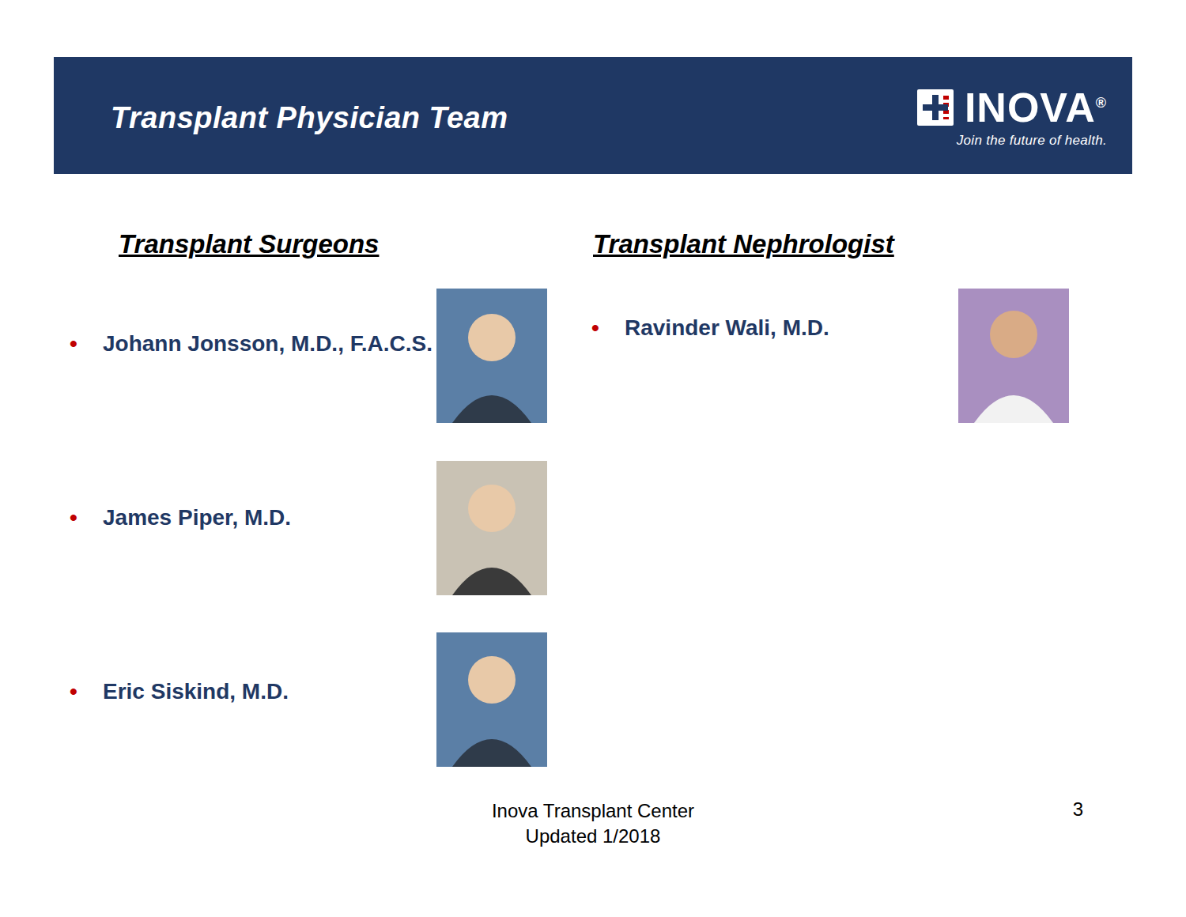Transplant Physician Team
INOVA®
Join the future of health.
Transplant Surgeons
Transplant Nephrologist
•Johann Jonsson, M.D., F.A.C.S.
•James Piper, M.D.
•Eric Siskind, M.D.
•Ravinder Wali, M.D.
Inova Transplant Center
Updated 1/2018
3